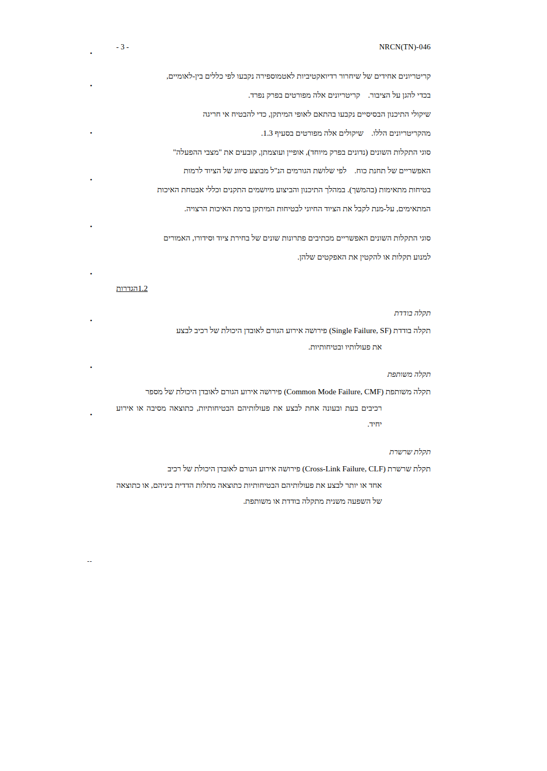• • • • • • • • •
NRCN(TN)-046 - 3 -
קריטריונים אחידים של שיחרור רדיואקטיביות לאטמוספירה נקבעו לפי כללים בין-לאומיים,
בכדי להגן על הציבור. קריטריונים אלה מפורטים בפרק נפרד.
שיקולי התיכנון הבסיסיים נקבעו בהתאם לאופי המיתקן, כדי להבטיח אי חריגה
מהקריטריונים הללו. שיקולים אלה מפורטים בסעיף 1.3.
סוגי התקלות השונים (נדונים בפרק מיוחד), אופיין ועוצמתן, קובעים את "מצבי ההפעלה"
האפשריים של תחנת כוח. לפי שלושת הגורמים הנ"ל מבוצע סיווג של הציוד לרמות
בטיחות מתאימות (בהמשך). במהלך התיכנון והביצוע מיושמים התקנים וכללי אבטחת האיכות
המתאימים, על-מנת לקבל את הציוד החיוני לבטיחות המיתקן ברמת האיכות הרצויה.
סוגי התקלות השונים האפשריים מכתיבים פתרונות שונים של בחירת ציוד וסידורו, האמורים
למנוע תקלות או להקטין את האפקטים שלהן.
1.2הגדרות
תקלה בודדת
תקלה בודדת (Single Failure, SF) פירושה אירוע הגורם לאובדן היכולת של רכיב לבצע את פעולותיו ובטיחותיות.
תקלה משותפת
תקלה משותפת (Common Mode Failure, CMF) פירושה אירוע הגורם לאובדן היכולת של מספר רכיבים בעת ובעונה אחת לבצע את פעולותיהם הבטיחותיות, כתוצאה מסיבה או אירוע יחיד.
תקלת שרשרת
תקלת שרשרת (Cross-Link Failure, CLF) פירושה אירוע הגורם לאובדן היכולת של רכיב אחד או יותר לבצע את פעולותיהם הבטיחותיות כתוצאה מתלות הדדית ביניהם, או כתוצאה של השפעה משנית מתקלה בודדת או משותפת.
--